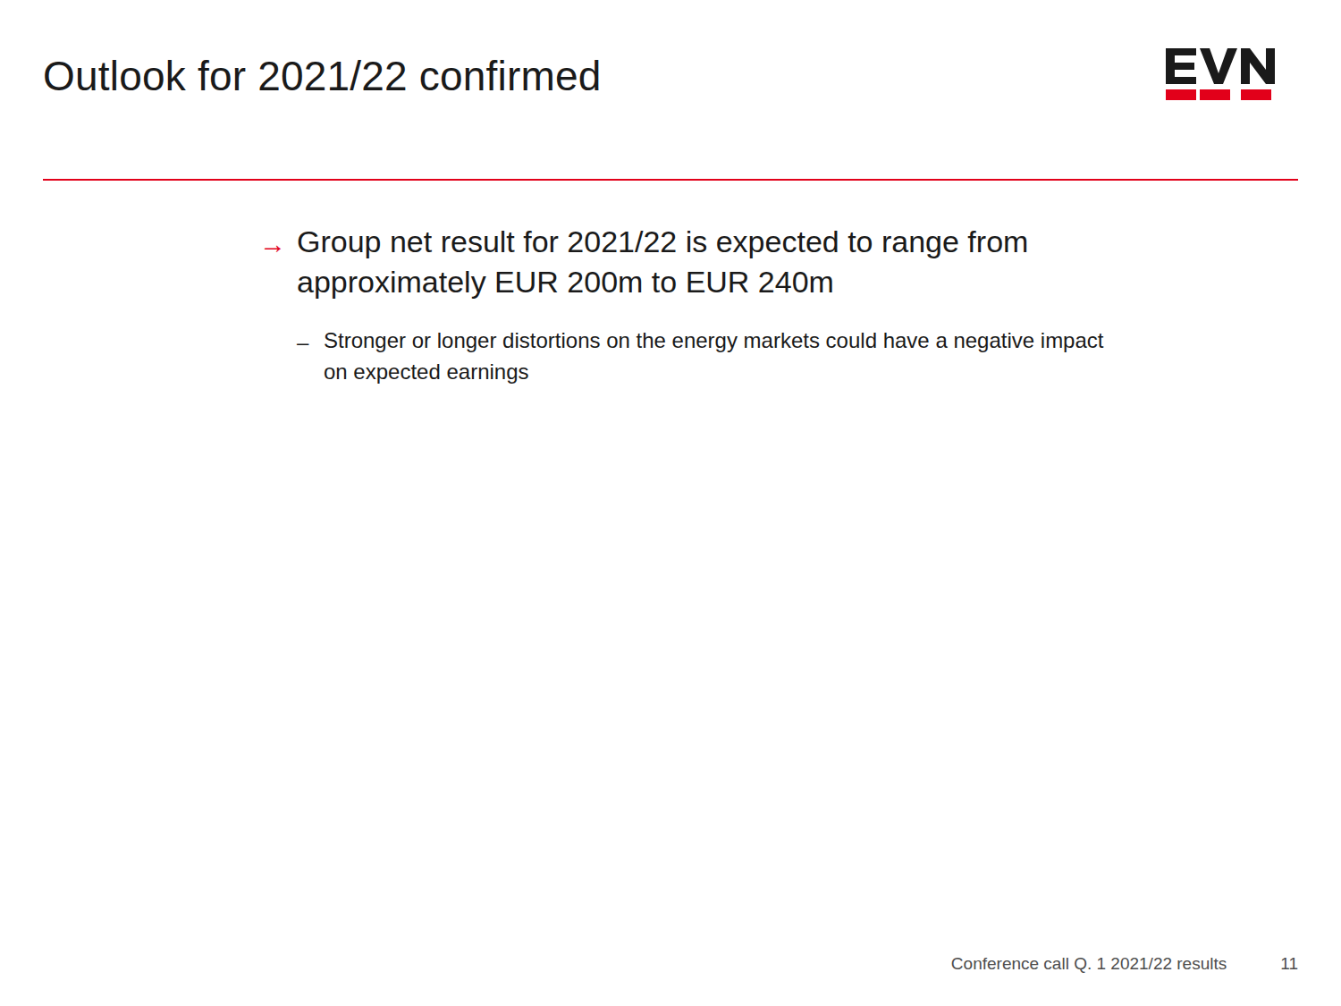Outlook for 2021/22 confirmed
→
Group net result for 2021/22 is expected to range from approximately EUR 200m to EUR 240m
–
Stronger or longer distortions on the energy markets could have a negative impact on expected earnings
Conference call Q. 1 2021/22 results 11